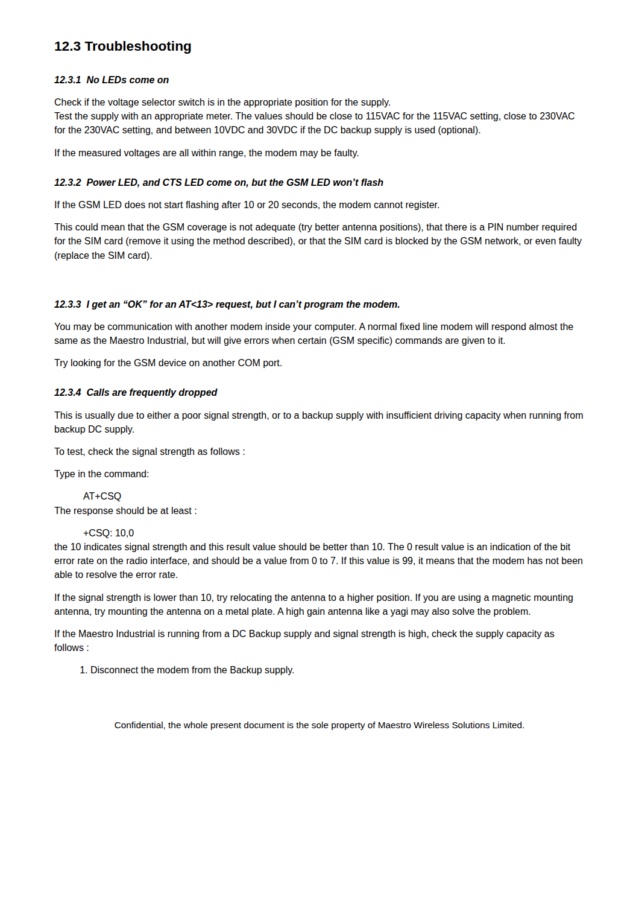12.3 Troubleshooting
12.3.1 No LEDs come on
Check if the voltage selector switch is in the appropriate position for the supply.
Test the supply with an appropriate meter. The values should be close to 115VAC for the 115VAC setting, close to 230VAC for the 230VAC setting, and between 10VDC and 30VDC if the DC backup supply is used (optional).
If the measured voltages are all within range, the modem may be faulty.
12.3.2 Power LED, and CTS LED come on, but the GSM LED won’t flash
If the GSM LED does not start flashing after 10 or 20 seconds, the modem cannot register.
This could mean that the GSM coverage is not adequate (try better antenna positions), that there is a PIN number required for the SIM card (remove it using the method described), or that the SIM card is blocked by the GSM network, or even faulty (replace the SIM card).
12.3.3 I get an “OK” for an AT<13> request, but I can’t program the modem.
You may be communication with another modem inside your computer. A normal fixed line modem will respond almost the same as the Maestro Industrial, but will give errors when certain (GSM specific) commands are given to it.
Try looking for the GSM device on another COM port.
12.3.4 Calls are frequently dropped
This is usually due to either a poor signal strength, or to a backup supply with insufficient driving capacity when running from backup DC supply.
To test, check the signal strength as follows :
Type in the command:
AT+CSQ
The response should be at least :
+CSQ: 10,0
the 10 indicates signal strength and this result value should be better than 10. The 0 result value is an indication of the bit error rate on the radio interface, and should be a value from 0 to 7. If this value is 99, it means that the modem has not been able to resolve the error rate.
If the signal strength is lower than 10, try relocating the antenna to a higher position. If you are using a magnetic mounting antenna, try mounting the antenna on a metal plate. A high gain antenna like a yagi may also solve the problem.
If the Maestro Industrial is running from a DC Backup supply and signal strength is high, check the supply capacity as follows :
Disconnect the modem from the Backup supply.
Confidential, the whole present document is the sole property of Maestro Wireless Solutions Limited.